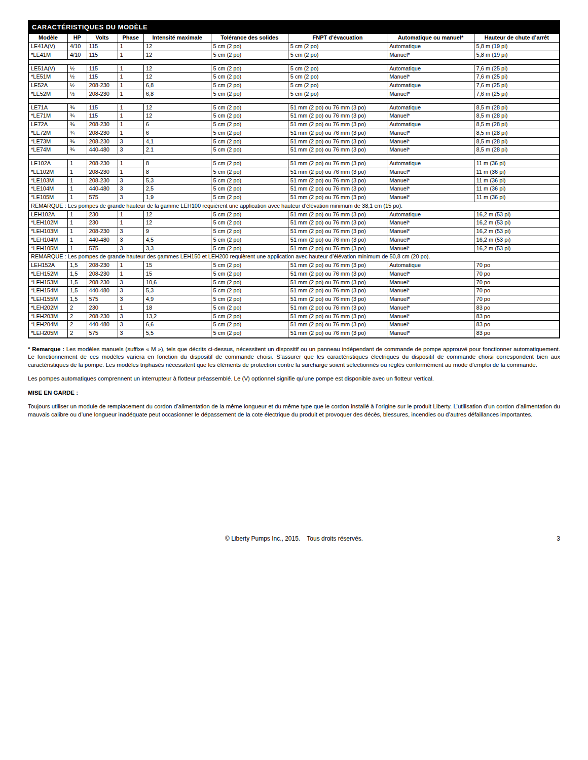| CARACTÉRISTIQUES DU MODÈLE |
| --- |
| Modèle | HP | Volts | Phase | Intensité maximale | Tolérance des solides | FNPT d’évacuation | Automatique ou manuel* | Hauteur de chute d’arrêt |
| LE41A(V) | 4/10 | 115 | 1 | 12 | 5 cm (2 po) | 5 cm (2 po) | Automatique | 5,8 m (19 pi) |
| *LE41M | 4/10 | 115 | 1 | 12 | 5 cm (2 po) | 5 cm (2 po) | Manuel* | 5,8 m (19 pi) |
| LE51A(V) | ½ | 115 | 1 | 12 | 5 cm (2 po) | 5 cm (2 po) | Automatique | 7,6 m (25 pi) |
| *LE51M | ½ | 115 | 1 | 12 | 5 cm (2 po) | 5 cm (2 po) | Manuel* | 7,6 m (25 pi) |
| LE52A | ½ | 208-230 | 1 | 6,8 | 5 cm (2 po) | 5 cm (2 po) | Automatique | 7,6 m (25 pi) |
| *LE52M | ½ | 208-230 | 1 | 6,8 | 5 cm (2 po) | 5 cm (2 po) | Manuel* | 7,6 m (25 pi) |
| LE71A | ¾ | 115 | 1 | 12 | 5 cm (2 po) | 51 mm (2 po) ou 76 mm (3 po) | Automatique | 8,5 m (28 pi) |
| *LE71M | ¾ | 115 | 1 | 12 | 5 cm (2 po) | 51 mm (2 po) ou 76 mm (3 po) | Manuel* | 8,5 m (28 pi) |
| LE72A | ¾ | 208-230 | 1 | 6 | 5 cm (2 po) | 51 mm (2 po) ou 76 mm (3 po) | Automatique | 8,5 m (28 pi) |
| *LE72M | ¾ | 208-230 | 1 | 6 | 5 cm (2 po) | 51 mm (2 po) ou 76 mm (3 po) | Manuel* | 8,5 m (28 pi) |
| *LE73M | ¾ | 208-230 | 3 | 4,1 | 5 cm (2 po) | 51 mm (2 po) ou 76 mm (3 po) | Manuel* | 8,5 m (28 pi) |
| *LE74M | ¾ | 440-480 | 3 | 2.1 | 5 cm (2 po) | 51 mm (2 po) ou 76 mm (3 po) | Manuel* | 8,5 m (28 pi) |
| LE102A | 1 | 208-230 | 1 | 8 | 5 cm (2 po) | 51 mm (2 po) ou 76 mm (3 po) | Automatique | 11 m (36 pi) |
| *LE102M | 1 | 208-230 | 1 | 8 | 5 cm (2 po) | 51 mm (2 po) ou 76 mm (3 po) | Manuel* | 11 m (36 pi) |
| *LE103M | 1 | 208-230 | 3 | 5,3 | 5 cm (2 po) | 51 mm (2 po) ou 76 mm (3 po) | Manuel* | 11 m (36 pi) |
| *LE104M | 1 | 440-480 | 3 | 2,5 | 5 cm (2 po) | 51 mm (2 po) ou 76 mm (3 po) | Manuel* | 11 m (36 pi) |
| *LE105M | 1 | 575 | 3 | 1,9 | 5 cm (2 po) | 51 mm (2 po) ou 76 mm (3 po) | Manuel* | 11 m (36 pi) |
| REMARQUE : Les pompes de grande hauteur de la gamme LEH100 requièrent une application avec hauteur d’élévation minimum de 38,1 cm (15 po). |
| LEH102A | 1 | 230 | 1 | 12 | 5 cm (2 po) | 51 mm (2 po) ou 76 mm (3 po) | Automatique | 16,2 m (53 pi) |
| *LEH102M | 1 | 230 | 1 | 12 | 5 cm (2 po) | 51 mm (2 po) ou 76 mm (3 po) | Manuel* | 16,2 m (53 pi) |
| *LEH103M | 1 | 208-230 | 3 | 9 | 5 cm (2 po) | 51 mm (2 po) ou 76 mm (3 po) | Manuel* | 16,2 m (53 pi) |
| *LEH104M | 1 | 440-480 | 3 | 4,5 | 5 cm (2 po) | 51 mm (2 po) ou 76 mm (3 po) | Manuel* | 16,2 m (53 pi) |
| *LEH105M | 1 | 575 | 3 | 3,3 | 5 cm (2 po) | 51 mm (2 po) ou 76 mm (3 po) | Manuel* | 16,2 m (53 pi) |
| REMARQUE : Les pompes de grande hauteur des gammes LEH150 et LEH200 requièrent une application avec hauteur d’élévation minimum de 50,8 cm (20 po). |
| LEH152A | 1,5 | 208-230 | 1 | 15 | 5 cm (2 po) | 51 mm (2 po) ou 76 mm (3 po) | Automatique | 70 po |
| *LEH152M | 1,5 | 208-230 | 1 | 15 | 5 cm (2 po) | 51 mm (2 po) ou 76 mm (3 po) | Manuel* | 70 po |
| *LEH153M | 1,5 | 208-230 | 3 | 10,6 | 5 cm (2 po) | 51 mm (2 po) ou 76 mm (3 po) | Manuel* | 70 po |
| *LEH154M | 1,5 | 440-480 | 3 | 5,3 | 5 cm (2 po) | 51 mm (2 po) ou 76 mm (3 po) | Manuel* | 70 po |
| *LEH155M | 1,5 | 575 | 3 | 4,9 | 5 cm (2 po) | 51 mm (2 po) ou 76 mm (3 po) | Manuel* | 70 po |
| *LEH202M | 2 | 230 | 1 | 18 | 5 cm (2 po) | 51 mm (2 po) ou 76 mm (3 po) | Manuel* | 83 po |
| *LEH203M | 2 | 208-230 | 3 | 13,2 | 5 cm (2 po) | 51 mm (2 po) ou 76 mm (3 po) | Manuel* | 83 po |
| *LEH204M | 2 | 440-480 | 3 | 6,6 | 5 cm (2 po) | 51 mm (2 po) ou 76 mm (3 po) | Manuel* | 83 po |
| *LEH205M | 2 | 575 | 3 | 5,5 | 5 cm (2 po) | 51 mm (2 po) ou 76 mm (3 po) | Manuel* | 83 po |
* Remarque : Les modèles manuels (suffixe « M »), tels que décrits ci-dessus, nécessitent un dispositif ou un panneau indépendant de commande de pompe approuvé pour fonctionner automatiquement. Le fonctionnement de ces modèles variera en fonction du dispositif de commande choisi. S’assurer que les caractéristiques électriques du dispositif de commande choisi correspondent bien aux caractéristiques de la pompe. Les modèles triphasés nécessitent que les éléments de protection contre la surcharge soient sélectionnés ou réglés conformément au mode d’emploi de la commande.
Les pompes automatiques comprennent un interrupteur à flotteur préassemblé. Le (V) optionnel signifie qu’une pompe est disponible avec un flotteur vertical.
MISE EN GARDE :
Toujours utiliser un module de remplacement du cordon d’alimentation de la même longueur et du même type que le cordon installé à l’origine sur le produit Liberty. L’utilisation d’un cordon d’alimentation du mauvais calibre ou d’une longueur inadéquate peut occasionner le dépassement de la cote électrique du produit et provoquer des décès, blessures, incendies ou d’autres défaillances importantes.
© Liberty Pumps Inc., 2015. Tous droits réservés. 3